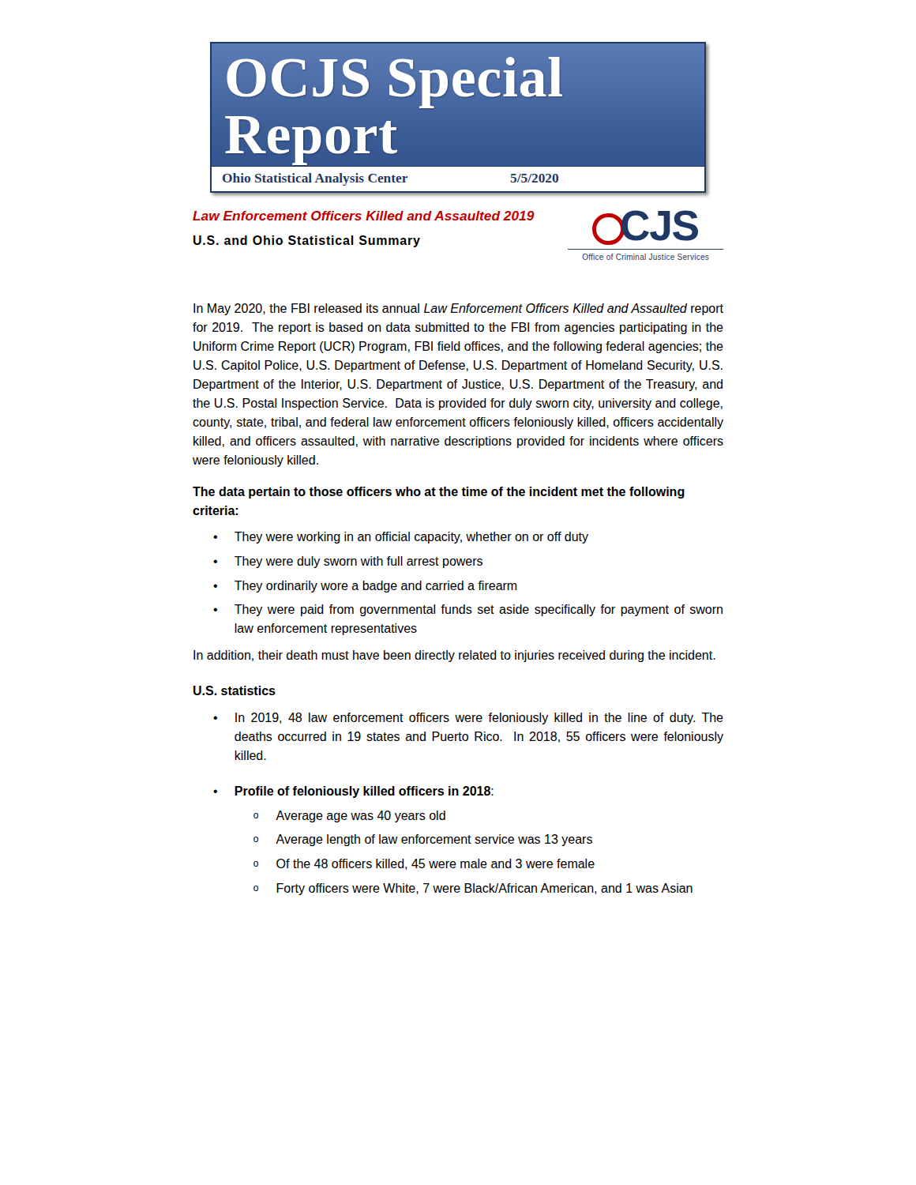OCJS Special Report
Ohio Statistical Analysis Center 5/5/2020
CJS
Office of Criminal Justice Services
Law Enforcement Officers Killed and Assaulted 2019
U.S. and Ohio Statistical Summary
In May 2020, the FBI released its annual Law Enforcement Officers Killed and Assaulted report for 2019. The report is based on data submitted to the FBI from agencies participating in the Uniform Crime Report (UCR) Program, FBI field offices, and the following federal agencies; the U.S. Capitol Police, U.S. Department of Defense, U.S. Department of Homeland Security, U.S. Department of the Interior, U.S. Department of Justice, U.S. Department of the Treasury, and the U.S. Postal Inspection Service. Data is provided for duly sworn city, university and college, county, state, tribal, and federal law enforcement officers feloniously killed, officers accidentally killed, and officers assaulted, with narrative descriptions provided for incidents where officers were feloniously killed.
The data pertain to those officers who at the time of the incident met the following criteria:
They were working in an official capacity, whether on or off duty
They were duly sworn with full arrest powers
They ordinarily wore a badge and carried a firearm
They were paid from governmental funds set aside specifically for payment of sworn law enforcement representatives
In addition, their death must have been directly related to injuries received during the incident.
U.S. statistics
In 2019, 48 law enforcement officers were feloniously killed in the line of duty. The deaths occurred in 19 states and Puerto Rico. In 2018, 55 officers were feloniously killed.
Profile of feloniously killed officers in 2018:
Average age was 40 years old
Average length of law enforcement service was 13 years
Of the 48 officers killed, 45 were male and 3 were female
Forty officers were White, 7 were Black/African American, and 1 was Asian